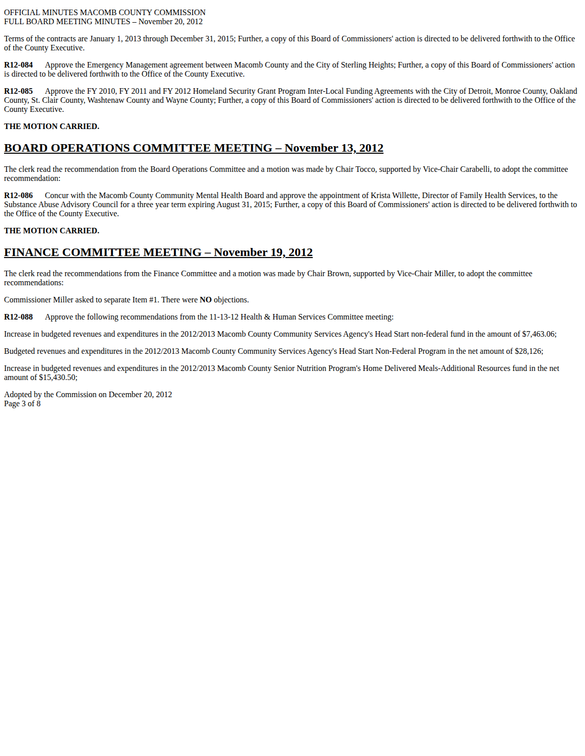OFFICIAL MINUTES MACOMB COUNTY COMMISSION
FULL BOARD MEETING MINUTES – November 20, 2012
Terms of the contracts are January 1, 2013 through December 31, 2015; Further, a copy of this Board of Commissioners' action is directed to be delivered forthwith to the Office of the County Executive.
R12-084 Approve the Emergency Management agreement between Macomb County and the City of Sterling Heights; Further, a copy of this Board of Commissioners' action is directed to be delivered forthwith to the Office of the County Executive.
R12-085 Approve the FY 2010, FY 2011 and FY 2012 Homeland Security Grant Program Inter-Local Funding Agreements with the City of Detroit, Monroe County, Oakland County, St. Clair County, Washtenaw County and Wayne County; Further, a copy of this Board of Commissioners' action is directed to be delivered forthwith to the Office of the County Executive.
THE MOTION CARRIED.
BOARD OPERATIONS COMMITTEE MEETING – November 13, 2012
The clerk read the recommendation from the Board Operations Committee and a motion was made by Chair Tocco, supported by Vice-Chair Carabelli, to adopt the committee recommendation:
R12-086 Concur with the Macomb County Community Mental Health Board and approve the appointment of Krista Willette, Director of Family Health Services, to the Substance Abuse Advisory Council for a three year term expiring August 31, 2015; Further, a copy of this Board of Commissioners' action is directed to be delivered forthwith to the Office of the County Executive.
THE MOTION CARRIED.
FINANCE COMMITTEE MEETING – November 19, 2012
The clerk read the recommendations from the Finance Committee and a motion was made by Chair Brown, supported by Vice-Chair Miller, to adopt the committee recommendations:
Commissioner Miller asked to separate Item #1. There were NO objections.
R12-088 Approve the following recommendations from the 11-13-12 Health & Human Services Committee meeting:
Increase in budgeted revenues and expenditures in the 2012/2013 Macomb County Community Services Agency's Head Start non-federal fund in the amount of $7,463.06;
Budgeted revenues and expenditures in the 2012/2013 Macomb County Community Services Agency's Head Start Non-Federal Program in the net amount of $28,126;
Increase in budgeted revenues and expenditures in the 2012/2013 Macomb County Senior Nutrition Program's Home Delivered Meals-Additional Resources fund in the net amount of $15,430.50;
Adopted by the Commission on December 20, 2012
Page 3 of 8